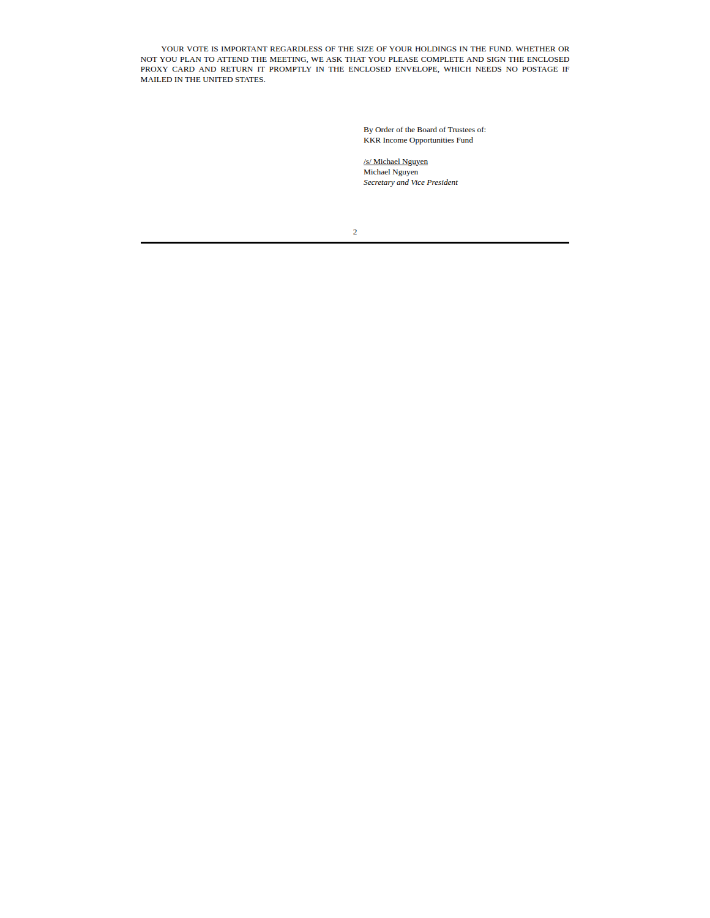YOUR VOTE IS IMPORTANT REGARDLESS OF THE SIZE OF YOUR HOLDINGS IN THE FUND. WHETHER OR NOT YOU PLAN TO ATTEND THE MEETING, WE ASK THAT YOU PLEASE COMPLETE AND SIGN THE ENCLOSED PROXY CARD AND RETURN IT PROMPTLY IN THE ENCLOSED ENVELOPE, WHICH NEEDS NO POSTAGE IF MAILED IN THE UNITED STATES.
By Order of the Board of Trustees of: KKR Income Opportunities Fund
/s/ Michael Nguyen Michael Nguyen Secretary and Vice President
2